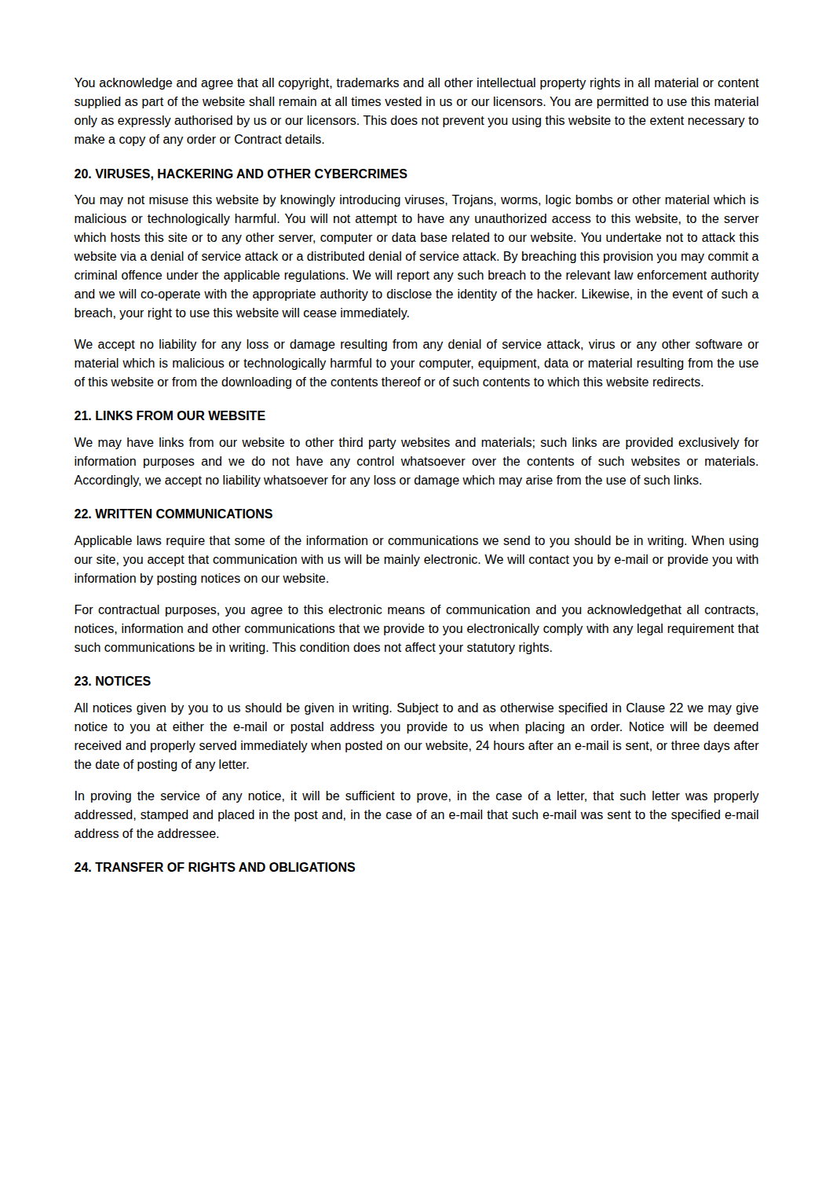You acknowledge and agree that all copyright, trademarks and all other intellectual property rights in all material or content supplied as part of the website shall remain at all times vested in us or our licensors. You are permitted to use this material only as expressly authorised by us or our licensors. This does not prevent you using this website to the extent necessary to make a copy of any order or Contract details.
20. VIRUSES, HACKERING AND OTHER CYBERCRIMES
You may not misuse this website by knowingly introducing viruses, Trojans, worms, logic bombs or other material which is malicious or technologically harmful. You will not attempt to have any unauthorized access to this website, to the server which hosts this site or to any other server, computer or data base related to our website. You undertake not to attack this website via a denial of service attack or a distributed denial of service attack. By breaching this provision you may commit a criminal offence under the applicable regulations. We will report any such breach to the relevant law enforcement authority and we will co-operate with the appropriate authority to disclose the identity of the hacker. Likewise, in the event of such a breach, your right to use this website will cease immediately.
We accept no liability for any loss or damage resulting from any denial of service attack, virus or any other software or material which is malicious or technologically harmful to your computer, equipment, data or material resulting from the use of this website or from the downloading of the contents thereof or of such contents to which this website redirects.
21. LINKS FROM OUR WEBSITE
We may have links from our website to other third party websites and materials; such links are provided exclusively for information purposes and we do not have any control whatsoever over the contents of such websites or materials. Accordingly, we accept no liability whatsoever for any loss or damage which may arise from the use of such links.
22. WRITTEN COMMUNICATIONS
Applicable laws require that some of the information or communications we send to you should be in writing. When using our site, you accept that communication with us will be mainly electronic. We will contact you by e-mail or provide you with information by posting notices on our website.
For contractual purposes, you agree to this electronic means of communication and you acknowledgethat all contracts, notices, information and other communications that we provide to you electronically comply with any legal requirement that such communications be in writing. This condition does not affect your statutory rights.
23. NOTICES
All notices given by you to us should be given in writing. Subject to and as otherwise specified in Clause 22 we may give notice to you at either the e-mail or postal address you provide to us when placing an order. Notice will be deemed received and properly served immediately when posted on our website, 24 hours after an e-mail is sent, or three days after the date of posting of any letter.
In proving the service of any notice, it will be sufficient to prove, in the case of a letter, that such letter was properly addressed, stamped and placed in the post and, in the case of an e-mail that such e-mail was sent to the specified e-mail address of the addressee.
24. TRANSFER OF RIGHTS AND OBLIGATIONS